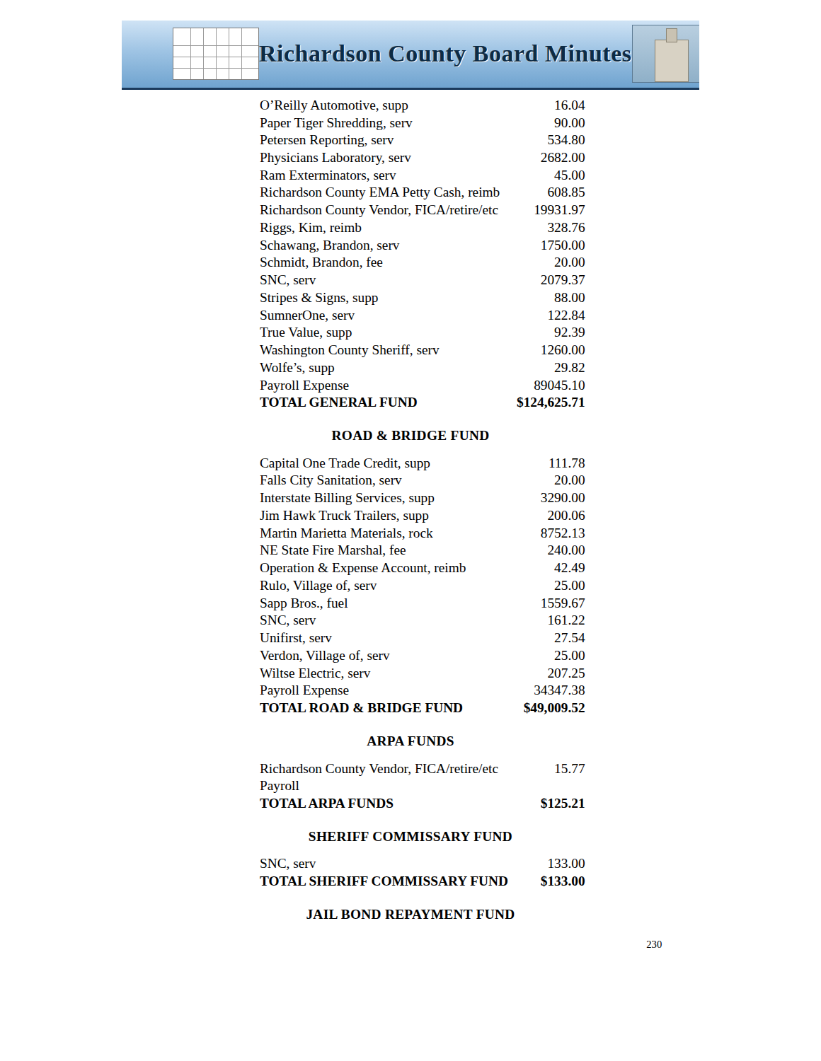Richardson County Board Minutes
| O’Reilly Automotive, supp | 16.04 |
| Paper Tiger Shredding, serv | 90.00 |
| Petersen Reporting, serv | 534.80 |
| Physicians Laboratory, serv | 2682.00 |
| Ram Exterminators, serv | 45.00 |
| Richardson County EMA Petty Cash, reimb | 608.85 |
| Richardson County Vendor, FICA/retire/etc | 19931.97 |
| Riggs, Kim, reimb | 328.76 |
| Schawang, Brandon, serv | 1750.00 |
| Schmidt, Brandon, fee | 20.00 |
| SNC, serv | 2079.37 |
| Stripes & Signs, supp | 88.00 |
| SumnerOne, serv | 122.84 |
| True Value, supp | 92.39 |
| Washington County Sheriff, serv | 1260.00 |
| Wolfe’s, supp | 29.82 |
| Payroll Expense | 89045.10 |
| TOTAL GENERAL FUND | $124,625.71 |
ROAD & BRIDGE FUND
| Capital One Trade Credit, supp | 111.78 |
| Falls City Sanitation, serv | 20.00 |
| Interstate Billing Services, supp | 3290.00 |
| Jim Hawk Truck Trailers, supp | 200.06 |
| Martin Marietta Materials, rock | 8752.13 |
| NE State Fire Marshal, fee | 240.00 |
| Operation & Expense Account, reimb | 42.49 |
| Rulo, Village of, serv | 25.00 |
| Sapp Bros., fuel | 1559.67 |
| SNC, serv | 161.22 |
| Unifirst, serv | 27.54 |
| Verdon, Village of, serv | 25.00 |
| Wiltse Electric, serv | 207.25 |
| Payroll Expense | 34347.38 |
| TOTAL ROAD & BRIDGE FUND | $49,009.52 |
ARPA FUNDS
| Richardson County Vendor, FICA/retire/etc Payroll | 15.77 |
| TOTAL ARPA FUNDS | $125.21 |
SHERIFF COMMISSARY FUND
| SNC, serv | 133.00 |
| TOTAL SHERIFF COMMISSARY FUND | $133.00 |
JAIL BOND REPAYMENT FUND
230